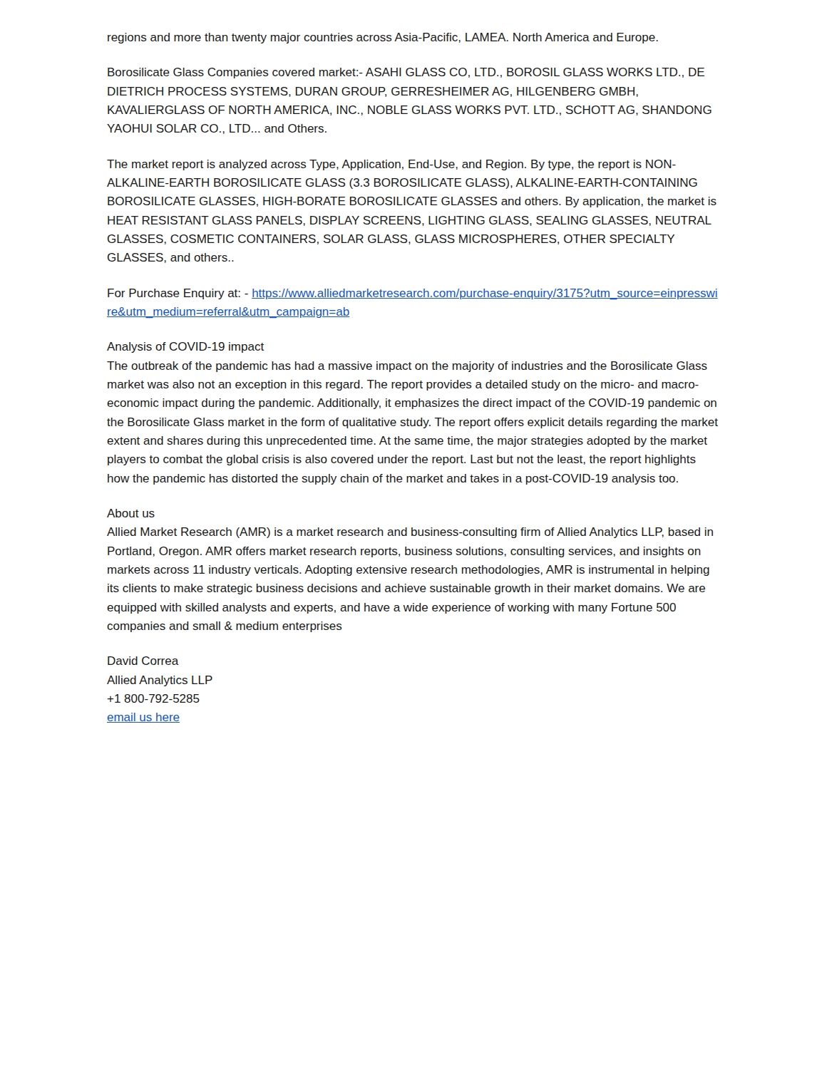regions and more than twenty major countries across Asia-Pacific, LAMEA. North America and Europe.
Borosilicate Glass Companies covered market:- ASAHI GLASS CO, LTD., BOROSIL GLASS WORKS LTD., DE DIETRICH PROCESS SYSTEMS, DURAN GROUP, GERRESHEIMER AG, HILGENBERG GMBH, KAVALIERGLASS OF NORTH AMERICA, INC., NOBLE GLASS WORKS PVT. LTD., SCHOTT AG, SHANDONG YAOHUI SOLAR CO., LTD... and Others.
The market report is analyzed across Type, Application, End-Use, and Region. By type, the report is NON-ALKALINE-EARTH BOROSILICATE GLASS (3.3 BOROSILICATE GLASS), ALKALINE-EARTH-CONTAINING BOROSILICATE GLASSES, HIGH-BORATE BOROSILICATE GLASSES and others. By application, the market is HEAT RESISTANT GLASS PANELS, DISPLAY SCREENS, LIGHTING GLASS, SEALING GLASSES, NEUTRAL GLASSES, COSMETIC CONTAINERS, SOLAR GLASS, GLASS MICROSPHERES, OTHER SPECIALTY GLASSES, and others..
For Purchase Enquiry at: - https://www.alliedmarketresearch.com/purchase-enquiry/3175?utm_source=einpresswire&utm_medium=referral&utm_campaign=ab
Analysis of COVID-19 impact
The outbreak of the pandemic has had a massive impact on the majority of industries and the Borosilicate Glass market was also not an exception in this regard. The report provides a detailed study on the micro- and macro-economic impact during the pandemic. Additionally, it emphasizes the direct impact of the COVID-19 pandemic on the Borosilicate Glass market in the form of qualitative study. The report offers explicit details regarding the market extent and shares during this unprecedented time. At the same time, the major strategies adopted by the market players to combat the global crisis is also covered under the report. Last but not the least, the report highlights how the pandemic has distorted the supply chain of the market and takes in a post-COVID-19 analysis too.
About us
Allied Market Research (AMR) is a market research and business-consulting firm of Allied Analytics LLP, based in Portland, Oregon. AMR offers market research reports, business solutions, consulting services, and insights on markets across 11 industry verticals. Adopting extensive research methodologies, AMR is instrumental in helping its clients to make strategic business decisions and achieve sustainable growth in their market domains. We are equipped with skilled analysts and experts, and have a wide experience of working with many Fortune 500 companies and small & medium enterprises
David Correa
Allied Analytics LLP
+1 800-792-5285
email us here